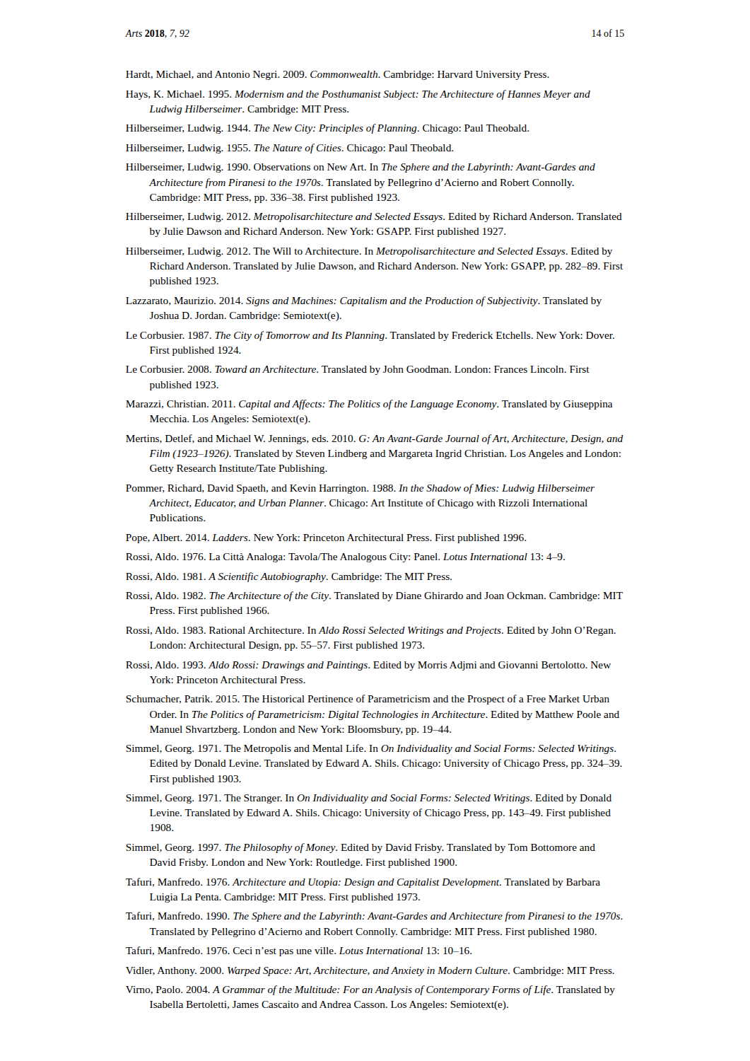Arts 2018, 7, 92
14 of 15
Hardt, Michael, and Antonio Negri. 2009. Commonwealth. Cambridge: Harvard University Press.
Hays, K. Michael. 1995. Modernism and the Posthumanist Subject: The Architecture of Hannes Meyer and Ludwig Hilberseimer. Cambridge: MIT Press.
Hilberseimer, Ludwig. 1944. The New City: Principles of Planning. Chicago: Paul Theobald.
Hilberseimer, Ludwig. 1955. The Nature of Cities. Chicago: Paul Theobald.
Hilberseimer, Ludwig. 1990. Observations on New Art. In The Sphere and the Labyrinth: Avant-Gardes and Architecture from Piranesi to the 1970s. Translated by Pellegrino d’Acierno and Robert Connolly. Cambridge: MIT Press, pp. 336–38. First published 1923.
Hilberseimer, Ludwig. 2012. Metropolisarchitecture and Selected Essays. Edited by Richard Anderson. Translated by Julie Dawson and Richard Anderson. New York: GSAPP. First published 1927.
Hilberseimer, Ludwig. 2012. The Will to Architecture. In Metropolisarchitecture and Selected Essays. Edited by Richard Anderson. Translated by Julie Dawson, and Richard Anderson. New York: GSAPP, pp. 282–89. First published 1923.
Lazzarato, Maurizio. 2014. Signs and Machines: Capitalism and the Production of Subjectivity. Translated by Joshua D. Jordan. Cambridge: Semiotext(e).
Le Corbusier. 1987. The City of Tomorrow and Its Planning. Translated by Frederick Etchells. New York: Dover. First published 1924.
Le Corbusier. 2008. Toward an Architecture. Translated by John Goodman. London: Frances Lincoln. First published 1923.
Marazzi, Christian. 2011. Capital and Affects: The Politics of the Language Economy. Translated by Giuseppina Mecchia. Los Angeles: Semiotext(e).
Mertins, Detlef, and Michael W. Jennings, eds. 2010. G: An Avant-Garde Journal of Art, Architecture, Design, and Film (1923–1926). Translated by Steven Lindberg and Margareta Ingrid Christian. Los Angeles and London: Getty Research Institute/Tate Publishing.
Pommer, Richard, David Spaeth, and Kevin Harrington. 1988. In the Shadow of Mies: Ludwig Hilberseimer Architect, Educator, and Urban Planner. Chicago: Art Institute of Chicago with Rizzoli International Publications.
Pope, Albert. 2014. Ladders. New York: Princeton Architectural Press. First published 1996.
Rossi, Aldo. 1976. La Città Analoga: Tavola/The Analogous City: Panel. Lotus International 13: 4–9.
Rossi, Aldo. 1981. A Scientific Autobiography. Cambridge: The MIT Press.
Rossi, Aldo. 1982. The Architecture of the City. Translated by Diane Ghirardo and Joan Ockman. Cambridge: MIT Press. First published 1966.
Rossi, Aldo. 1983. Rational Architecture. In Aldo Rossi Selected Writings and Projects. Edited by John O’Regan. London: Architectural Design, pp. 55–57. First published 1973.
Rossi, Aldo. 1993. Aldo Rossi: Drawings and Paintings. Edited by Morris Adjmi and Giovanni Bertolotto. New York: Princeton Architectural Press.
Schumacher, Patrik. 2015. The Historical Pertinence of Parametricism and the Prospect of a Free Market Urban Order. In The Politics of Parametricism: Digital Technologies in Architecture. Edited by Matthew Poole and Manuel Shvartzberg. London and New York: Bloomsbury, pp. 19–44.
Simmel, Georg. 1971. The Metropolis and Mental Life. In On Individuality and Social Forms: Selected Writings. Edited by Donald Levine. Translated by Edward A. Shils. Chicago: University of Chicago Press, pp. 324–39. First published 1903.
Simmel, Georg. 1971. The Stranger. In On Individuality and Social Forms: Selected Writings. Edited by Donald Levine. Translated by Edward A. Shils. Chicago: University of Chicago Press, pp. 143–49. First published 1908.
Simmel, Georg. 1997. The Philosophy of Money. Edited by David Frisby. Translated by Tom Bottomore and David Frisby. London and New York: Routledge. First published 1900.
Tafuri, Manfredo. 1976. Architecture and Utopia: Design and Capitalist Development. Translated by Barbara Luigia La Penta. Cambridge: MIT Press. First published 1973.
Tafuri, Manfredo. 1990. The Sphere and the Labyrinth: Avant-Gardes and Architecture from Piranesi to the 1970s. Translated by Pellegrino d’Acierno and Robert Connolly. Cambridge: MIT Press. First published 1980.
Tafuri, Manfredo. 1976. Ceci n’est pas une ville. Lotus International 13: 10–16.
Vidler, Anthony. 2000. Warped Space: Art, Architecture, and Anxiety in Modern Culture. Cambridge: MIT Press.
Virno, Paolo. 2004. A Grammar of the Multitude: For an Analysis of Contemporary Forms of Life. Translated by Isabella Bertoletti, James Cascaito and Andrea Casson. Los Angeles: Semiotext(e).